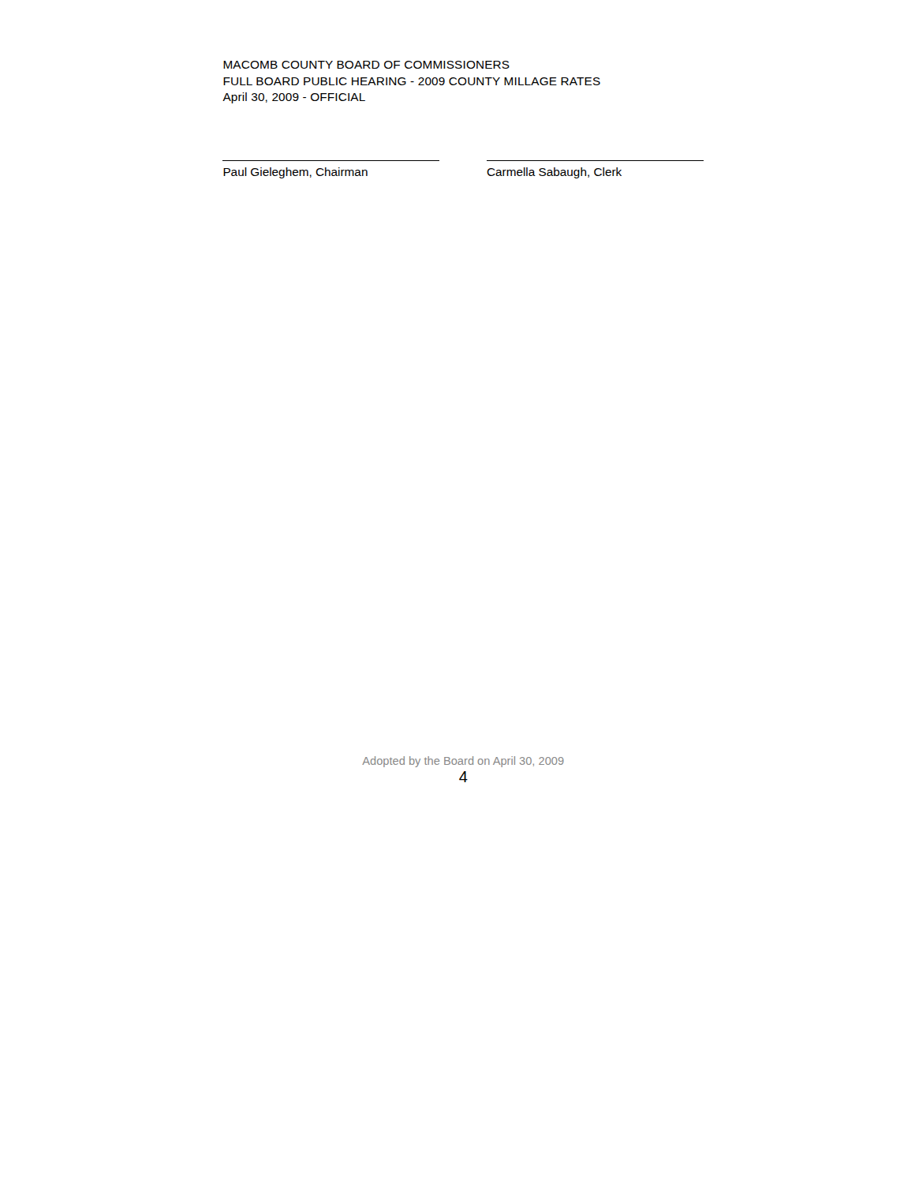MACOMB COUNTY BOARD OF COMMISSIONERS
FULL BOARD PUBLIC HEARING - 2009 COUNTY MILLAGE RATES
April 30, 2009 - OFFICIAL
Paul Gieleghem, Chairman
Carmella Sabaugh, Clerk
Adopted by the Board on April 30, 2009
4